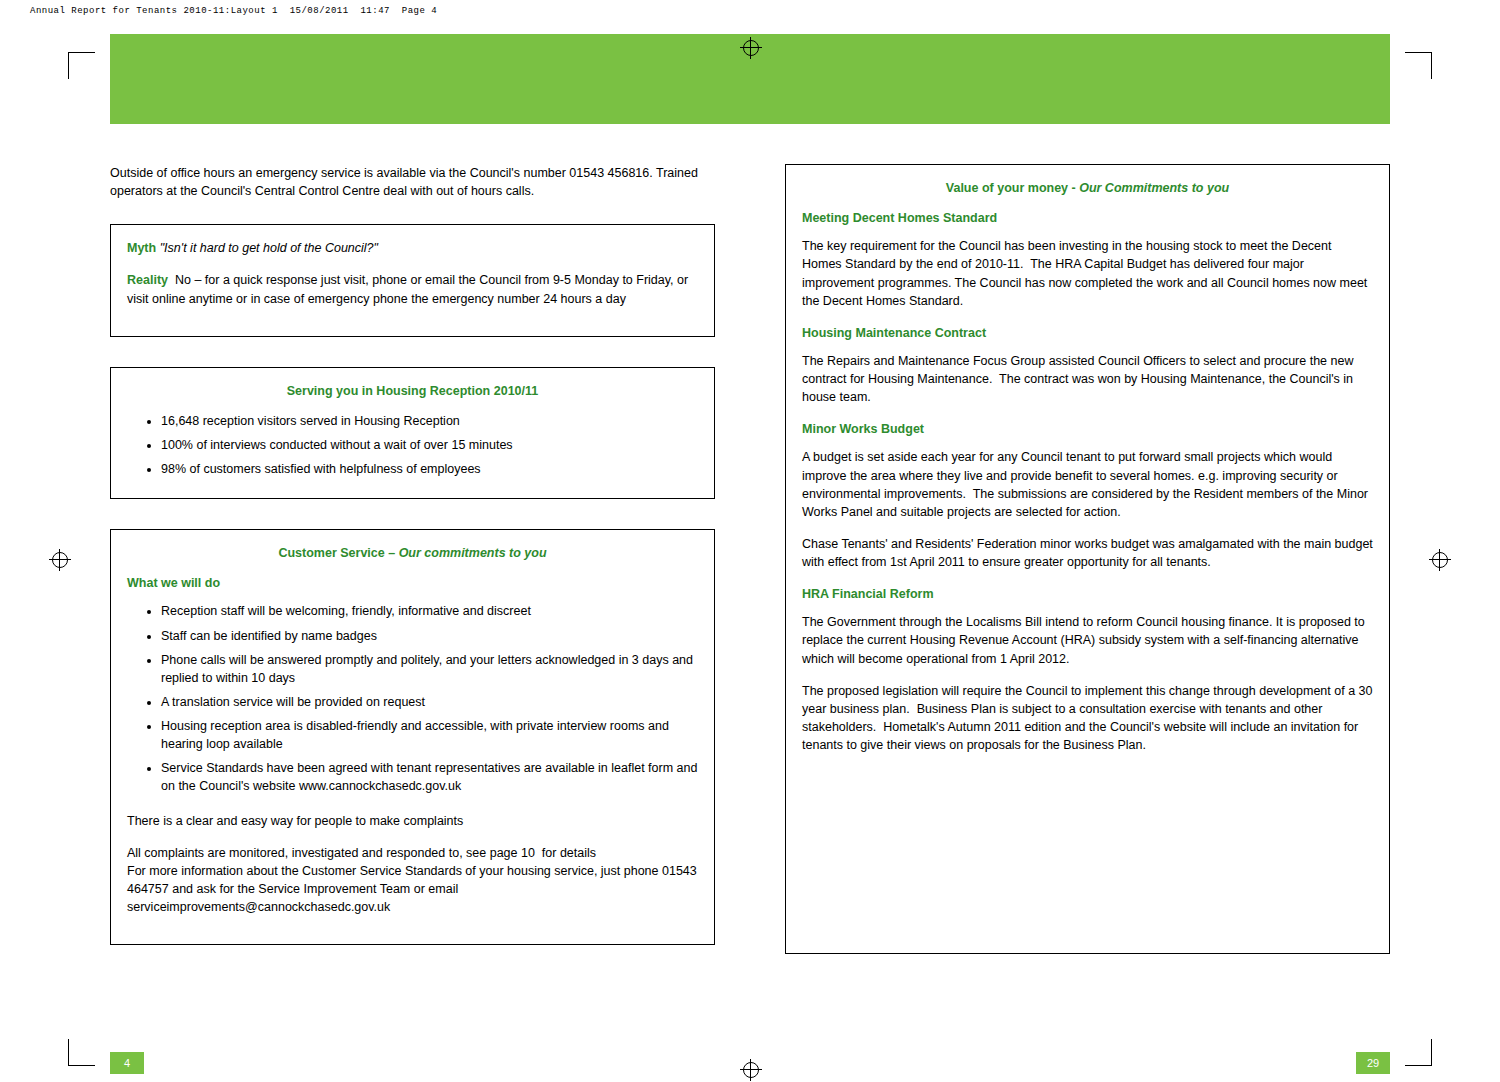Annual Report for Tenants 2010-11:Layout 1 15/08/2011 11:47 Page 4
Outside of office hours an emergency service is available via the Council's number 01543 456816. Trained operators at the Council's Central Control Centre deal with out of hours calls.
Myth "Isn't it hard to get hold of the Council?"
Reality No – for a quick response just visit, phone or email the Council from 9-5 Monday to Friday, or visit online anytime or in case of emergency phone the emergency number 24 hours a day
Serving you in Housing Reception 2010/11
16,648 reception visitors served in Housing Reception
100% of interviews conducted without a wait of over 15 minutes
98% of customers satisfied with helpfulness of employees
Customer Service – Our commitments to you
What we will do
Reception staff will be welcoming, friendly, informative and discreet
Staff can be identified by name badges
Phone calls will be answered promptly and politely, and your letters acknowledged in 3 days and replied to within 10 days
A translation service will be provided on request
Housing reception area is disabled-friendly and accessible, with private interview rooms and hearing loop available
Service Standards have been agreed with tenant representatives are available in leaflet form and on the Council's website www.cannockchasedc.gov.uk
There is a clear and easy way for people to make complaints
All complaints are monitored, investigated and responded to, see page 10 for details
For more information about the Customer Service Standards of your housing service, just phone 01543 464757 and ask for the Service Improvement Team or email serviceimprovements@cannockchasedc.gov.uk
4
Value of your money - Our Commitments to you
Meeting Decent Homes Standard
The key requirement for the Council has been investing in the housing stock to meet the Decent Homes Standard by the end of 2010-11. The HRA Capital Budget has delivered four major improvement programmes. The Council has now completed the work and all Council homes now meet the Decent Homes Standard.
Housing Maintenance Contract
The Repairs and Maintenance Focus Group assisted Council Officers to select and procure the new contract for Housing Maintenance. The contract was won by Housing Maintenance, the Council's in house team.
Minor Works Budget
A budget is set aside each year for any Council tenant to put forward small projects which would improve the area where they live and provide benefit to several homes. e.g. improving security or environmental improvements. The submissions are considered by the Resident members of the Minor Works Panel and suitable projects are selected for action.
Chase Tenants' and Residents' Federation minor works budget was amalgamated with the main budget with effect from 1st April 2011 to ensure greater opportunity for all tenants.
HRA Financial Reform
The Government through the Localisms Bill intend to reform Council housing finance. It is proposed to replace the current Housing Revenue Account (HRA) subsidy system with a self-financing alternative which will become operational from 1 April 2012.
The proposed legislation will require the Council to implement this change through development of a 30 year business plan. Business Plan is subject to a consultation exercise with tenants and other stakeholders. Hometalk's Autumn 2011 edition and the Council's website will include an invitation for tenants to give their views on proposals for the Business Plan.
29